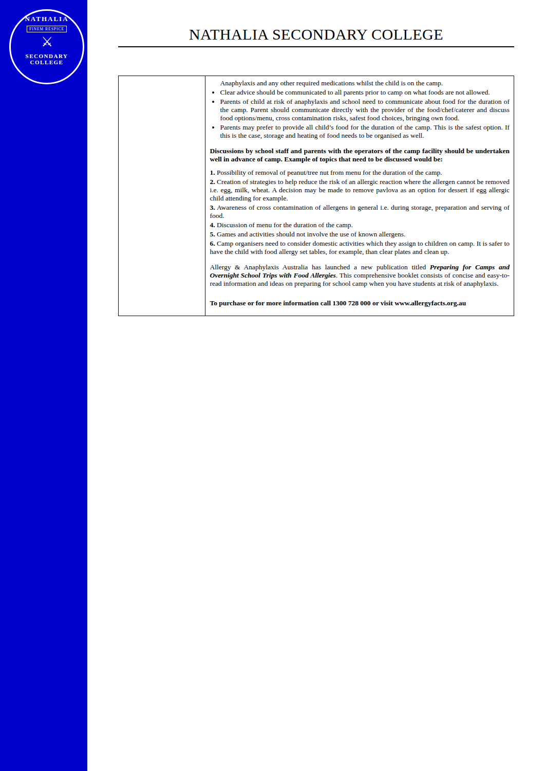NATHALIA
FINEM RESPICE
⚔
SECONDARY
COLLEGE
NATHALIA SECONDARY COLLEGE
| | Anaphylaxis and any other required medications whilst the child is on the camp. Clear advice should be communicated to all parents prior to camp on what foods are not allowed. Parents of child at risk of anaphylaxis and school need to communicate about food for the duration of the camp. Parent should communicate directly with the provider of the food/chef/caterer and discuss food options/menu, cross contamination risks, safest food choices, bringing own food. Parents may prefer to provide all child’s food for the duration of the camp. This is the safest option. If this is the case, storage and heating of food needs to be organised as well. Discussions by school staff and parents with the operators of the camp facility should be undertaken well in advance of camp. Example of topics that need to be discussed would be: 1. Possibility of removal of peanut/tree nut from menu for the duration of the camp. 2. Creation of strategies to help reduce the risk of an allergic reaction where the allergen cannot be removed i.e. egg, milk, wheat. A decision may be made to remove pavlova as an option for dessert if egg allergic child attending for example. 3. Awareness of cross contamination of allergens in general i.e. during storage, preparation and serving of food. 4. Discussion of menu for the duration of the camp. 5. Games and activities should not involve the use of known allergens. 6. Camp organisers need to consider domestic activities which they assign to children on camp. It is safer to have the child with food allergy set tables, for example, than clear plates and clean up. Allergy & Anaphylaxis Australia has launched a new publication titled Preparing for Camps and Overnight School Trips with Food Allergies . This comprehensive booklet consists of concise and easy-to-read information and ideas on preparing for school camp when you have students at risk of anaphylaxis. To purchase or for more information call 1300 728 000 or visit www.allergyfacts.org.au |